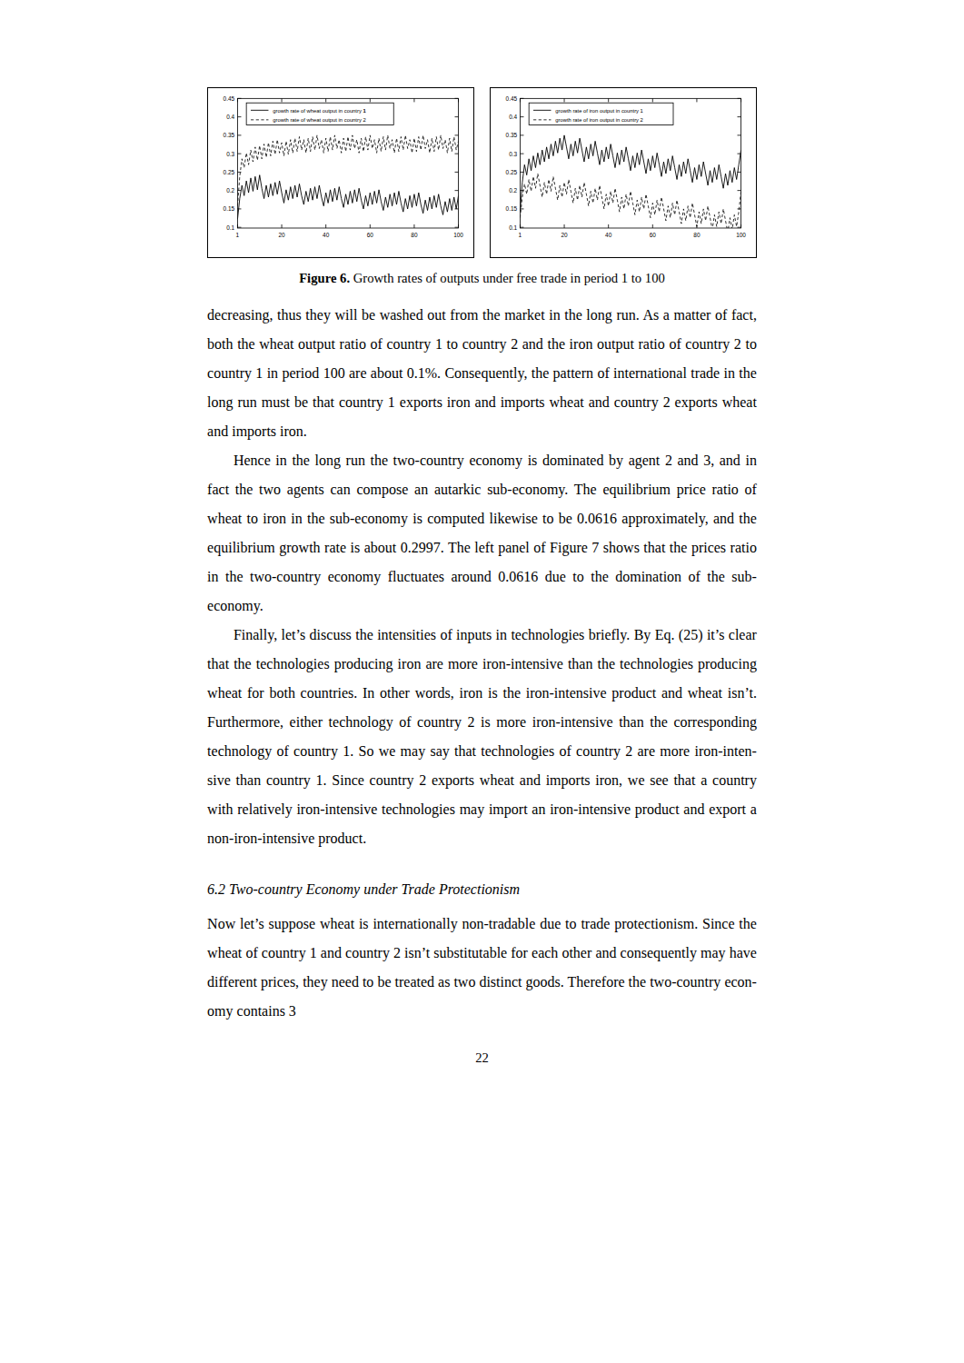0.45 0.4 0.35 0.3 0.25 0.2 0.15 0.1 1 20 40 60 80 100 growth rate of wheat output in country 1 growth rate of wheat output in country 2
0.45 0.4 0.35 0.3 0.25 0.2 0.15 0.1 1 20 40 60 80 100 growth rate of iron output in country 1 growth rate of iron output in country 2
Figure 6. Growth rates of outputs under free trade in period 1 to 100
decreasing, thus they will be washed out from the market in the long run. As a matter of fact, both the wheat output ratio of country 1 to country 2 and the iron output ratio of country 2 to country 1 in period 100 are about 0.1%. Consequently, the pattern of international trade in the long run must be that country 1 exports iron and imports wheat and country 2 exports wheat and imports iron.
Hence in the long run the two-country economy is dominated by agent 2 and 3, and in fact the two agents can compose an autarkic sub-economy. The equilibrium price ratio of wheat to iron in the sub-economy is computed likewise to be 0.0616 approximately, and the equilibrium growth rate is about 0.2997. The left panel of Figure 7 shows that the prices ratio in the two-country economy fluctuates around 0.0616 due to the domination of the sub-economy.
Finally, let’s discuss the intensities of inputs in technologies briefly. By Eq. (25) it’s clear that the technologies producing iron are more iron-intensive than the technologies producing wheat for both countries. In other words, iron is the iron-intensive product and wheat isn’t. Furthermore, either technology of country 2 is more iron-intensive than the corresponding technology of country 1. So we may say that technologies of country 2 are more iron-intensive than country 1. Since country 2 exports wheat and imports iron, we see that a country with relatively iron-intensive technologies may import an iron-intensive product and export a non-iron-intensive product.
6.2 Two-country Economy under Trade Protectionism
Now let’s suppose wheat is internationally non-tradable due to trade protectionism. Since the wheat of country 1 and country 2 isn’t substitutable for each other and consequently may have different prices, they need to be treated as two distinct goods. Therefore the two-country economy contains 3
22